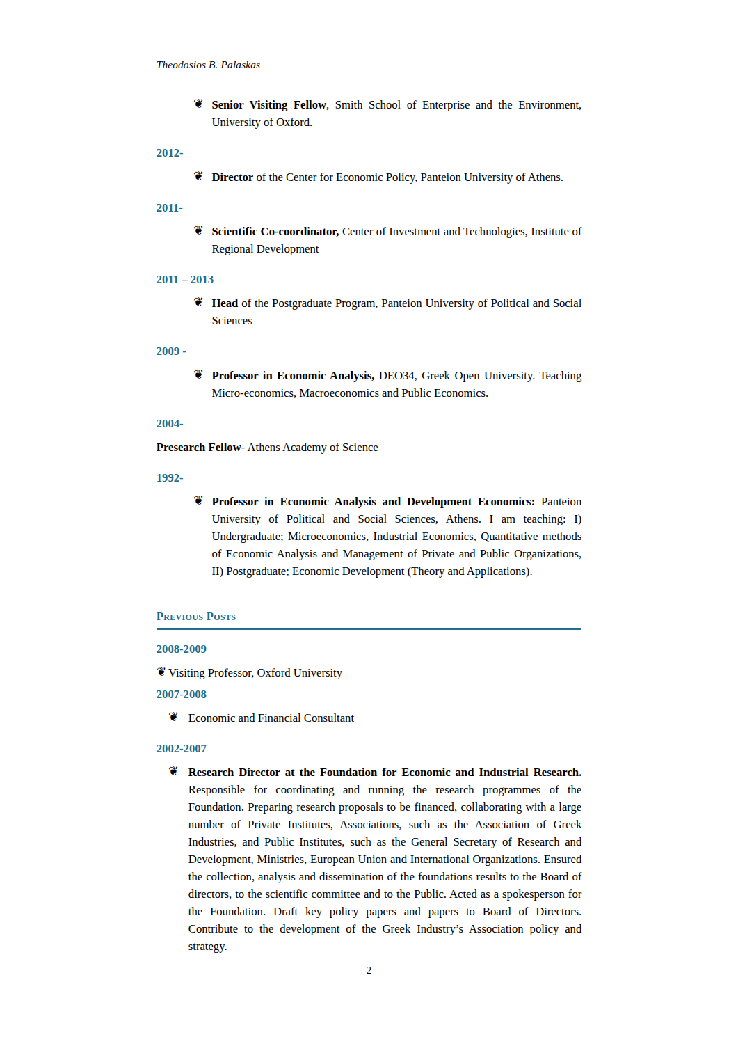Theodosios B. Palaskas
Senior Visiting Fellow, Smith School of Enterprise and the Environment, University of Oxford.
2012-
Director of the Center for Economic Policy, Panteion University of Athens.
2011-
Scientific Co-coordinator, Center of Investment and Technologies, Institute of Regional Development
2011 – 2013
Head of the Postgraduate Program, Panteion University of Political and Social Sciences
2009 -
Professor in Economic Analysis, DEO34, Greek Open University. Teaching Micro-economics, Macroeconomics and Public Economics.
2004-
Presearch Fellow- Athens Academy of Science
1992-
Professor in Economic Analysis and Development Economics: Panteion University of Political and Social Sciences, Athens. I am teaching: I) Undergraduate; Microeconomics, Industrial Economics, Quantitative methods of Economic Analysis and Management of Private and Public Organizations, II) Postgraduate; Economic Development (Theory and Applications).
Previous Posts
2008-2009
Visiting Professor, Oxford University
2007-2008
Economic and Financial Consultant
2002-2007
Research Director at the Foundation for Economic and Industrial Research. Responsible for coordinating and running the research programmes of the Foundation. Preparing research proposals to be financed, collaborating with a large number of Private Institutes, Associations, such as the Association of Greek Industries, and Public Institutes, such as the General Secretary of Research and Development, Ministries, European Union and International Organizations. Ensured the collection, analysis and dissemination of the foundations results to the Board of directors, to the scientific committee and to the Public. Acted as a spokesperson for the Foundation. Draft key policy papers and papers to Board of Directors. Contribute to the development of the Greek Industry’s Association policy and strategy.
2